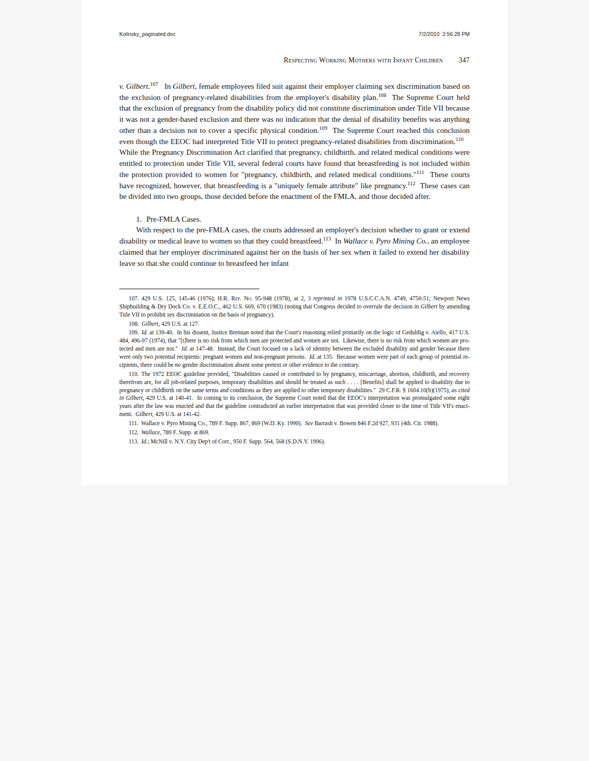Kolinsky_paginated.doc 7/2/2010 2:56:28 PM
Respecting Working Mothers with Infant Children 347
v. Gilbert.107 In Gilbert, female employees filed suit against their employer claiming sex discrimination based on the exclusion of pregnancy-related disabilities from the employer's disability plan.108 The Supreme Court held that the exclusion of pregnancy from the disability policy did not constitute discrimination under Title VII because it was not a gender-based exclusion and there was no indication that the denial of disability benefits was anything other than a decision not to cover a specific physical condition.109 The Supreme Court reached this conclusion even though the EEOC had interpreted Title VII to protect pregnancy-related disabilities from discrimination.110 While the Pregnancy Discrimination Act clarified that pregnancy, childbirth, and related medical conditions were entitled to protection under Title VII, several federal courts have found that breastfeeding is not included within the protection provided to women for "pregnancy, childbirth, and related medical conditions."111 These courts have recognized, however, that breastfeeding is a "uniquely female attribute" like pregnancy.112 These cases can be divided into two groups, those decided before the enactment of the FMLA, and those decided after.
1. Pre-FMLA Cases.
With respect to the pre-FMLA cases, the courts addressed an employer's decision whether to grant or extend disability or medical leave to women so that they could breastfeed.113 In Wallace v. Pyro Mining Co., an employee claimed that her employer discriminated against her on the basis of her sex when it failed to extend her disability leave so that she could continue to breastfeed her infant
107. 429 U.S. 125, 145-46 (1976); H.R. Rep. No. 95-948 (1978), at 2, 3 reprinted in 1978 U.S.C.C.A.N. 4749, 4750-51; Newport News Shipbuilding & Dry Dock Co. v. E.E.O.C., 462 U.S. 669, 670 (1983) (noting that Congress decided to overrule the decision in Gilbert by amending Title VII to prohibit sex discrimination on the basis of pregnancy).
108. Gilbert, 429 U.S. at 127.
109. Id. at 139-40. In his dissent, Justice Brennan noted that the Court's reasoning relied primarily on the logic of Geduldig v. Aiello, 417 U.S. 484, 496-97 (1974), that "[t]here is no risk from which men are protected and women are not. Likewise, there is no risk from which women are protected and men are not." Id. at 147-48. Instead, the Court focused on a lack of identity between the excluded disability and gender because there were only two potential recipients: pregnant women and non-pregnant persons. Id. at 135. Because women were part of each group of potential recipients, there could be no gender discrimination absent some pretext or other evidence to the contrary.
110. The 1972 EEOC guideline provided, "Disabilities caused or contributed to by pregnancy, miscarriage, abortion, childbirth, and recovery therefrom are, for all job-related purposes, temporary disabilities and should be treated as such . . . . [Benefits] shall be applied to disability due to pregnancy or childbirth on the same terms and conditions as they are applied to other temporary disabilities." 29 C.F.R. § 1604.10(b)(1975), as cited in Gilbert, 429 U.S. at 140-41. In coming to its conclusion, the Supreme Court noted that the EEOC's interpretation was promulgated some eight years after the law was enacted and that the guideline contradicted an earlier interpretation that was provided closer to the time of Title VII's enactment. Gilbert, 429 U.S. at 141-42.
111. Wallace v. Pyro Mining Co., 789 F. Supp. 867, 869 (W.D. Ky. 1990). See Barrash v. Bowen 846 F.2d 927, 931 (4th. Cir. 1988).
112. Wallace, 789 F. Supp. at 869.
113. Id.; McNill v. N.Y. City Dep't of Corr., 950 F. Supp. 564, 568 (S.D.N.Y. 1996).